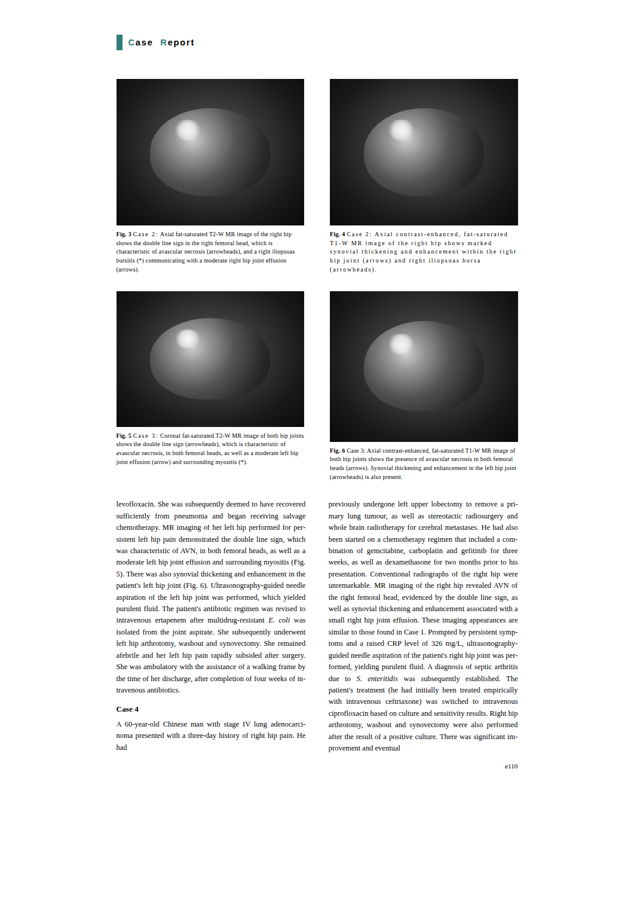Case Report
Fig. 3 Case 2: Axial fat-saturated T2-W MR image of the right hip shows the double line sign in the right femoral head, which is characteristic of avascular necrosis (arrowheads), and a right iliopsoas bursitis (*) communicating with a moderate right hip joint effusion (arrows).
Fig. 4 Case 2: Axial contrast-enhanced, fat-saturated T1-W MR image of the right hip shows marked synovial thickening and enhancement within the right hip joint (arrows) and right iliopsoas bursa (arrowheads).
Fig. 5 Case 3: Coronal fat-saturated T2-W MR image of both hip joints shows the double line sign (arrowheads), which is characteristic of avascular necrosis, in both femoral heads, as well as a moderate left hip joint effusion (arrow) and surrounding myositis (*).
Fig. 6 Case 3: Axial contrast-enhanced, fat-saturated T1-W MR image of both hip joints shows the presence of avascular necrosis in both femoral heads (arrows). Synovial thickening and enhancement in the left hip joint (arrowheads) is also present.
levofloxacin. She was subsequently deemed to have recovered sufficiently from pneumonia and began receiving salvage chemotherapy. MR imaging of her left hip performed for persistent left hip pain demonstrated the double line sign, which was characteristic of AVN, in both femoral heads, as well as a moderate left hip joint effusion and surrounding myositis (Fig. 5). There was also synovial thickening and enhancement in the patient's left hip joint (Fig. 6). Ultrasonography-guided needle aspiration of the left hip joint was performed, which yielded purulent fluid. The patient's antibiotic regimen was revised to intravenous ertapenem after multidrug-resistant E. coli was isolated from the joint aspirate. She subsequently underwent left hip arthrotomy, washout and synovectomy. She remained afebrile and her left hip pain rapidly subsided after surgery. She was ambulatory with the assistance of a walking frame by the time of her discharge, after completion of four weeks of intravenous antibiotics.
Case 4
A 60-year-old Chinese man with stage IV lung adenocarcinoma presented with a three-day history of right hip pain. He had
previously undergone left upper lobectomy to remove a primary lung tumour, as well as stereotactic radiosurgery and whole brain radiotherapy for cerebral metastases. He had also been started on a chemotherapy regimen that included a combination of gemcitabine, carboplatin and gefitinib for three weeks, as well as dexamethasone for two months prior to his presentation. Conventional radiographs of the right hip were unremarkable. MR imaging of the right hip revealed AVN of the right femoral head, evidenced by the double line sign, as well as synovial thickening and enhancement associated with a small right hip joint effusion. These imaging appearances are similar to those found in Case 1. Prompted by persistent symptoms and a raised CRP level of 326 mg/L, ultrasonography-guided needle aspiration of the patient's right hip joint was performed, yielding purulent fluid. A diagnosis of septic arthritis due to S. enteritidis was subsequently established. The patient's treatment (he had initially been treated empirically with intravenous ceftriaxone) was switched to intravenous ciprofloxacin based on culture and sensitivity results. Right hip arthrotomy, washout and synovectomy were also performed after the result of a positive culture. There was significant improvement and eventual
e110